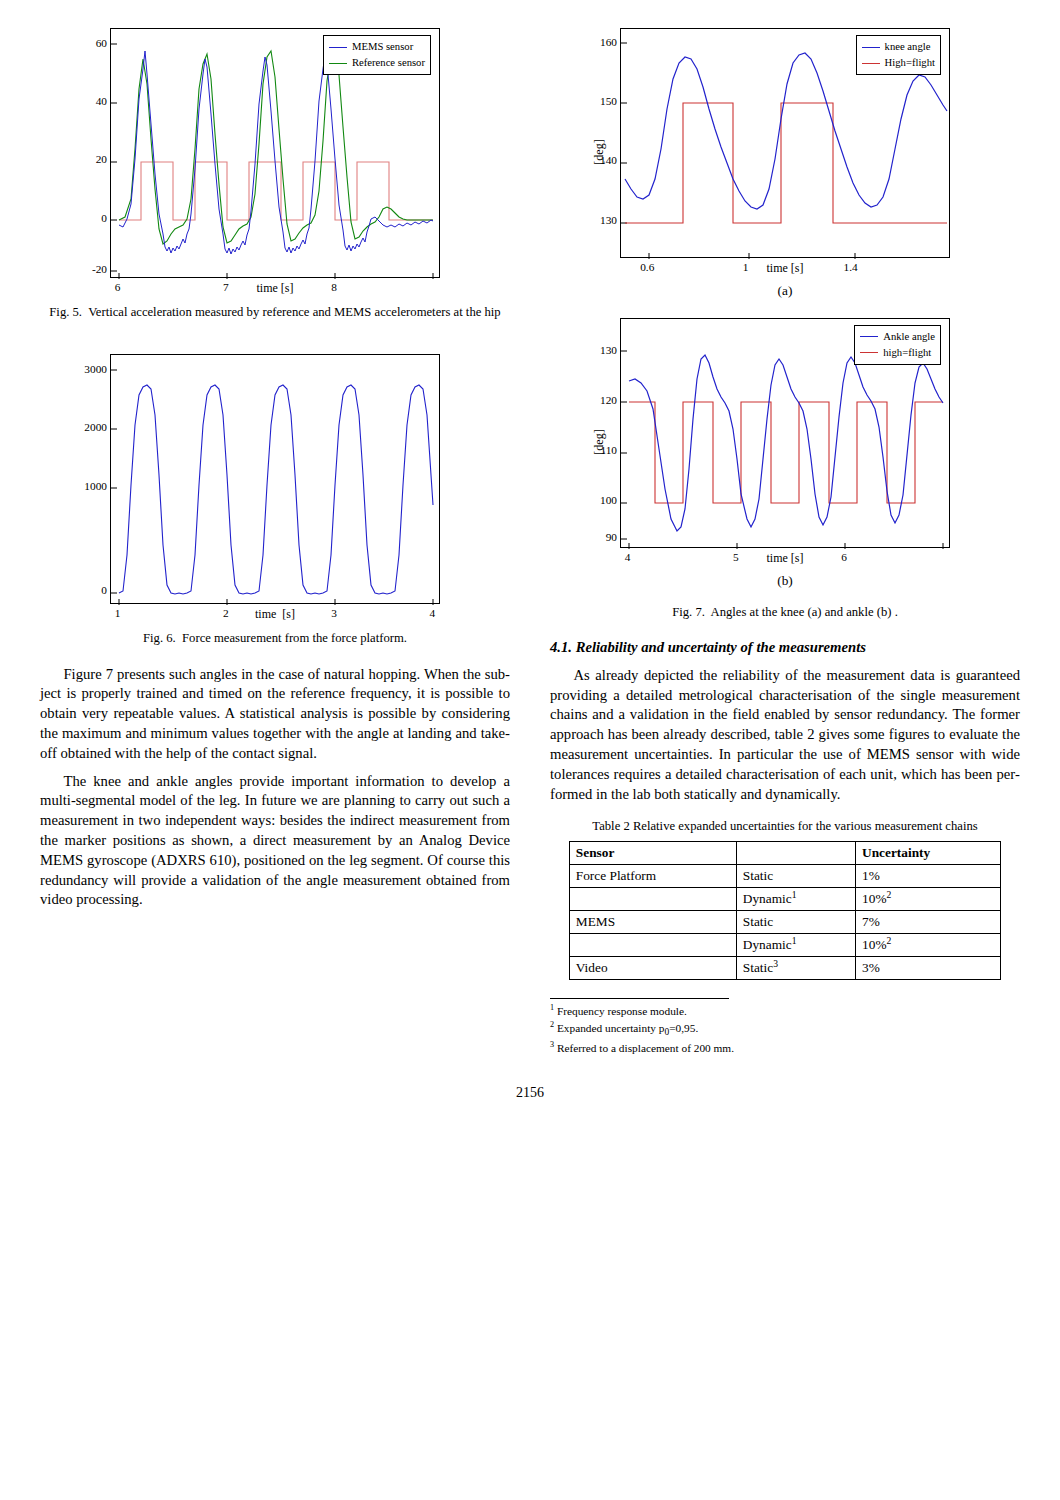acceleration [ms-2]
60 40 20 0 -20 6 7 8
MEMS sensor
Reference sensor
time [s]
Fig. 5. Vertical acceleration measured by reference and MEMS accelerometers at the hip
Ground reaction force [N]
3000 2000 1000 0 1 2 3 4
time [s]
Fig. 6. Force measurement from the force platform.
Figure 7 presents such angles in the case of natural hopping. When the subject is properly trained and timed on the reference frequency, it is possible to obtain very repeatable values. A statistical analysis is possible by considering the maximum and minimum values together with the angle at landing and takeoff obtained with the help of the contact signal.
The knee and ankle angles provide important information to develop a multi-segmental model of the leg. In future we are planning to carry out such a measurement in two independent ways: besides the indirect measurement from the marker positions as shown, a direct measurement by an Analog Device MEMS gyroscope (ADXRS 610), positioned on the leg segment. Of course this redundancy will provide a validation of the angle measurement obtained from video processing.
[deg]
160 150 140 130 0.6 1 1.4
knee angle
High=flight
time [s]
(a)
[deg]
130 120 110 100 90 4 5 6
Ankle angle
high=flight
time [s]
(b)
Fig. 7. Angles at the knee (a) and ankle (b) .
4.1. Reliability and uncertainty of the measurements
As already depicted the reliability of the measurement data is guaranteed providing a detailed metrological characterisation of the single measurement chains and a validation in the field enabled by sensor redundancy. The former approach has been already described, table 2 gives some figures to evaluate the measurement uncertainties. In particular the use of MEMS sensor with wide tolerances requires a detailed characterisation of each unit, which has been performed in the lab both statically and dynamically.
Table 2 Relative expanded uncertainties for the various measurement chains
| Sensor | | Uncertainty |
| --- | --- | --- |
| Force Platform | Static | 1% |
| | Dynamic 1 | 10% 2 |
| MEMS | Static | 7% |
| | Dynamic 1 | 10% 2 |
| Video | Static 3 | 3% |
1 Frequency response module.
2 Expanded uncertainty p0=0,95.
3 Referred to a displacement of 200 mm.
2156